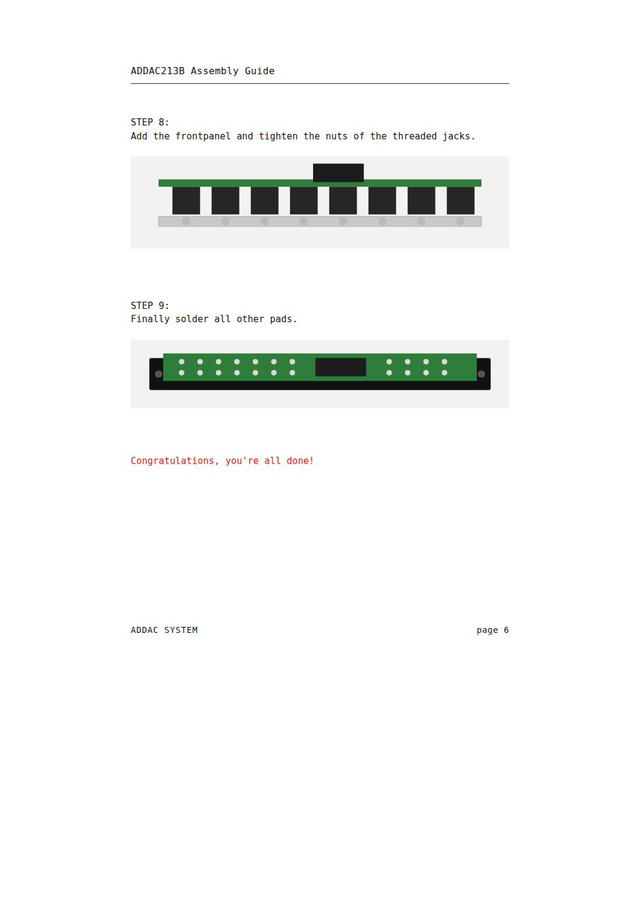ADDAC213B Assembly Guide
STEP 8:
Add the frontpanel and tighten the nuts of the threaded jacks.
STEP 9:
Finally solder all other pads.
Congratulations, you're all done!
ADDAC SYSTEM page 6